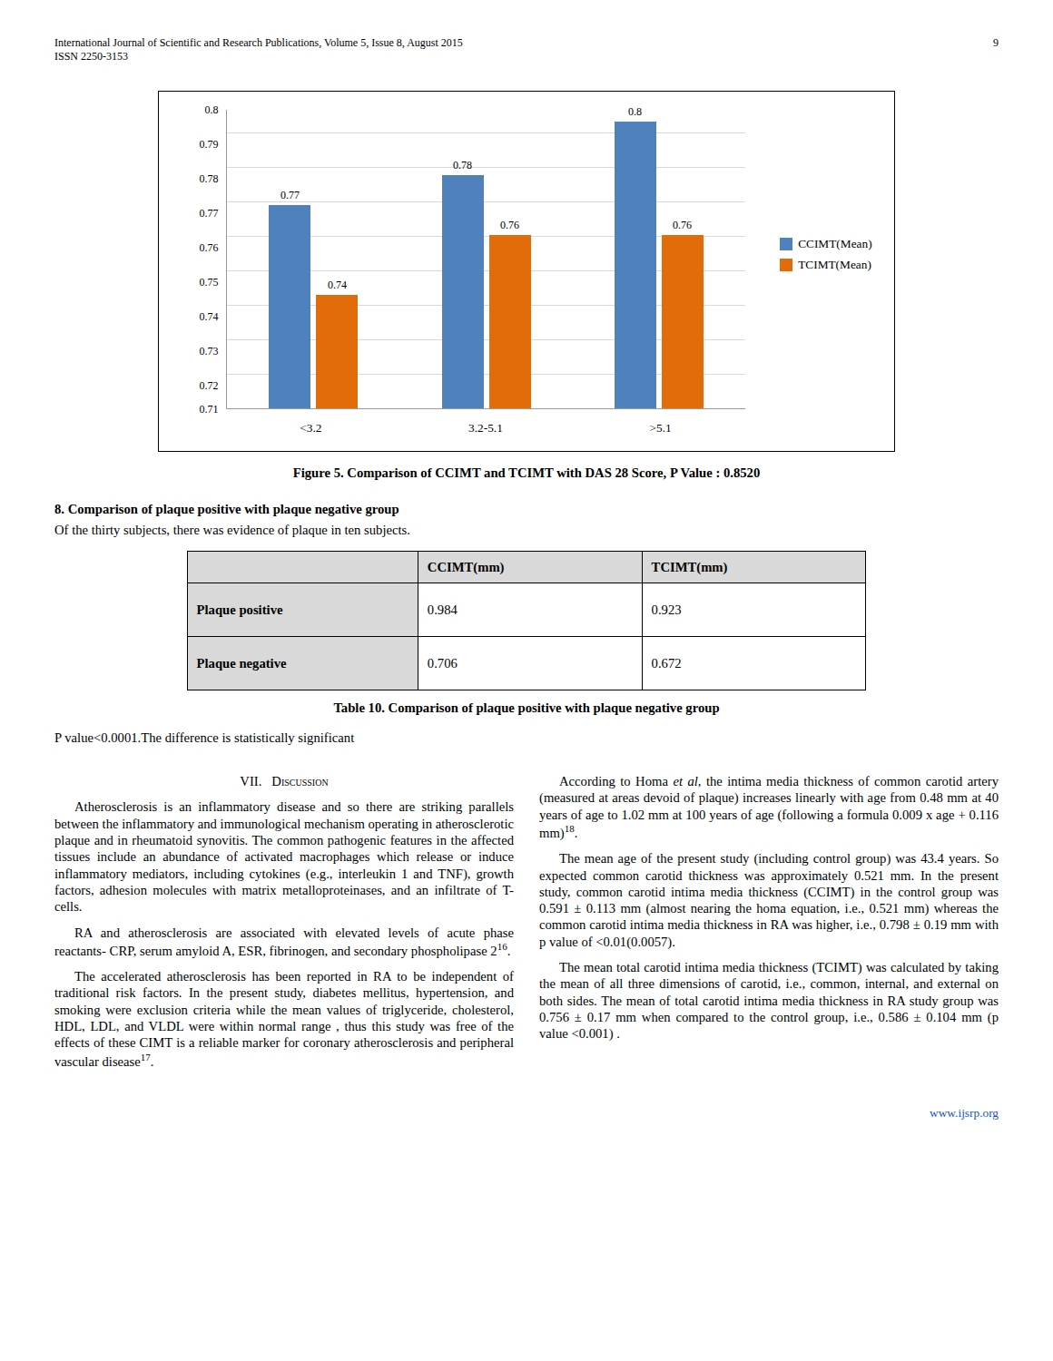International Journal of Scientific and Research Publications, Volume 5, Issue 8, August 2015
ISSN 2250-3153
9
0.8 0.79 0.78 0.77 0.76 0.75 0.74 0.73 0.72 0.71
0.77
0.74
0.78
0.76
0.8
0.76
<3.2
3.2-5.1
>5.1
CCIMT(Mean)
TCIMT(Mean)
Figure 5. Comparison of CCIMT and TCIMT with DAS 28 Score, P Value : 0.8520
8. Comparison of plaque positive with plaque negative group
Of the thirty subjects, there was evidence of plaque in ten subjects.
| | CCIMT(mm) | TCIMT(mm) |
| --- | --- | --- |
| Plaque positive | 0.984 | 0.923 |
| Plaque negative | 0.706 | 0.672 |
Table 10. Comparison of plaque positive with plaque negative group
P value<0.0001.The difference is statistically significant
VII. Discussion
Atherosclerosis is an inflammatory disease and so there are striking parallels between the inflammatory and immunological mechanism operating in atherosclerotic plaque and in rheumatoid synovitis. The common pathogenic features in the affected tissues include an abundance of activated macrophages which release or induce inflammatory mediators, including cytokines (e.g., interleukin 1 and TNF), growth factors, adhesion molecules with matrix metalloproteinases, and an infiltrate of T-cells.
RA and atherosclerosis are associated with elevated levels of acute phase reactants- CRP, serum amyloid A, ESR, fibrinogen, and secondary phospholipase 216.
The accelerated atherosclerosis has been reported in RA to be independent of traditional risk factors. In the present study, diabetes mellitus, hypertension, and smoking were exclusion criteria while the mean values of triglyceride, cholesterol, HDL, LDL, and VLDL were within normal range , thus this study was free of the effects of these CIMT is a reliable marker for coronary atherosclerosis and peripheral vascular disease17.
According to Homa et al, the intima media thickness of common carotid artery (measured at areas devoid of plaque) increases linearly with age from 0.48 mm at 40 years of age to 1.02 mm at 100 years of age (following a formula 0.009 x age + 0.116 mm)18.
The mean age of the present study (including control group) was 43.4 years. So expected common carotid thickness was approximately 0.521 mm. In the present study, common carotid intima media thickness (CCIMT) in the control group was 0.591 ± 0.113 mm (almost nearing the homa equation, i.e., 0.521 mm) whereas the common carotid intima media thickness in RA was higher, i.e., 0.798 ± 0.19 mm with p value of <0.01(0.0057).
The mean total carotid intima media thickness (TCIMT) was calculated by taking the mean of all three dimensions of carotid, i.e., common, internal, and external on both sides. The mean of total carotid intima media thickness in RA study group was 0.756 ± 0.17 mm when compared to the control group, i.e., 0.586 ± 0.104 mm (p value <0.001) .
www.ijsrp.org